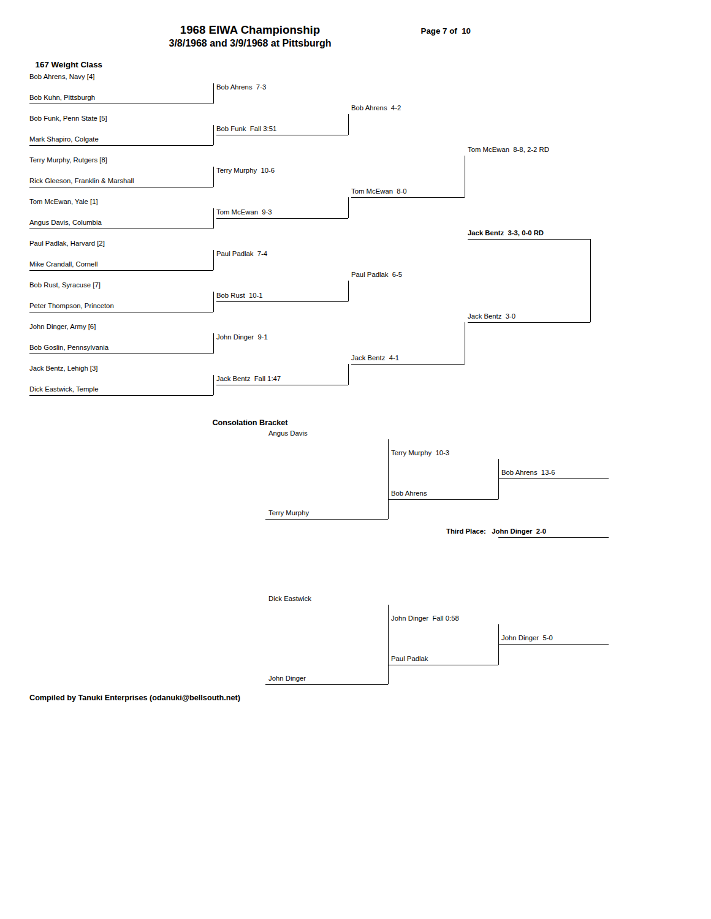Page 7 of 10
1968 EIWA Championship
3/8/1968 and 3/9/1968 at Pittsburgh
167 Weight Class
Bob Ahrens, Navy [4]
Bob Kuhn, Pittsburgh
Bob Funk, Penn State [5]
Mark Shapiro, Colgate
Terry Murphy, Rutgers [8]
Rick Gleeson, Franklin & Marshall
Tom McEwan, Yale [1]
Angus Davis, Columbia
Paul Padlak, Harvard [2]
Mike Crandall, Cornell
Bob Rust, Syracuse [7]
Peter Thompson, Princeton
John Dinger, Army [6]
Bob Goslin, Pennsylvania
Jack Bentz, Lehigh [3]
Dick Eastwick, Temple
Bob Ahrens 7-3
Bob Funk Fall 3:51
Terry Murphy 10-6
Tom McEwan 9-3
Paul Padlak 7-4
Bob Rust 10-1
John Dinger 9-1
Jack Bentz Fall 1:47
Bob Ahrens 4-2
Tom McEwan 8-0
Paul Padlak 6-5
Jack Bentz 4-1
Tom McEwan 8-8, 2-2 RD
Jack Bentz 3-0
Jack Bentz 3-3, 0-0 RD
Consolation Bracket
Angus Davis
Terry Murphy
Terry Murphy 10-3
Bob Ahrens
Bob Ahrens 13-6
Third Place: John Dinger 2-0
Dick Eastwick
John Dinger
John Dinger Fall 0:58
Paul Padlak
John Dinger 5-0
Compiled by Tanuki Enterprises (odanuki@bellsouth.net)